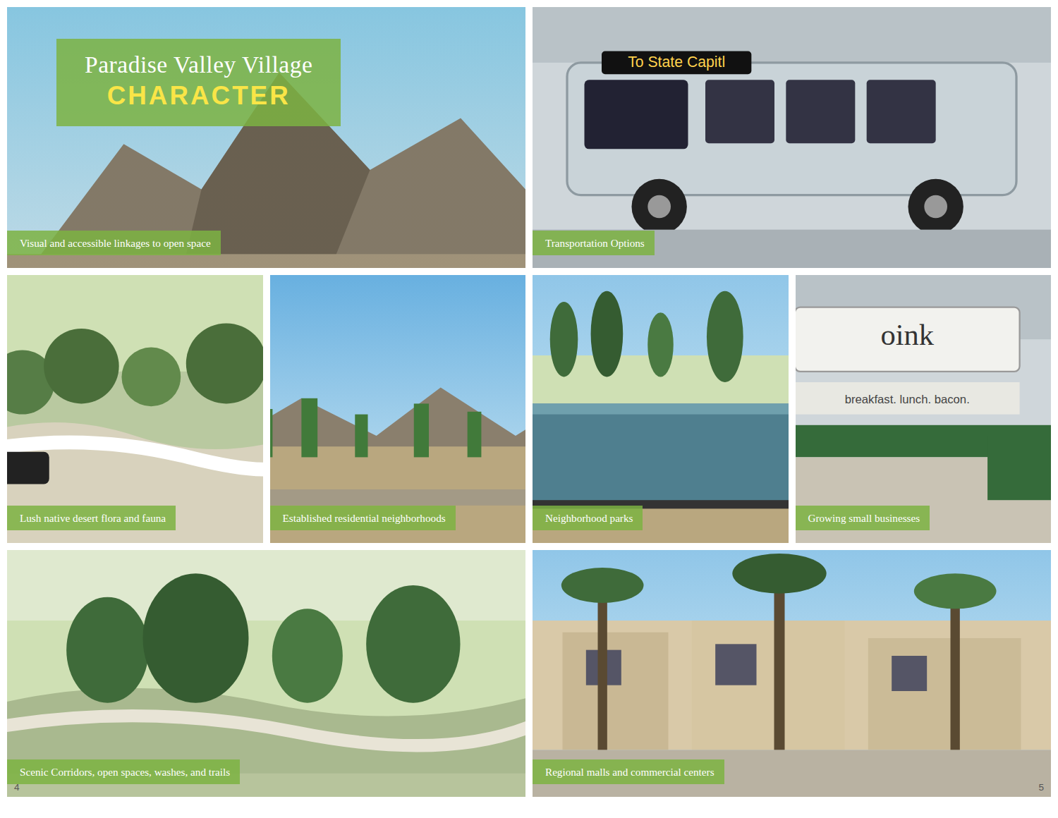Paradise Valley Village CHARACTER
Visual and accessible linkages to open space
Lush native desert flora and fauna
Established residential neighborhoods
Scenic Corridors, open spaces, washes, and trails
4
Transportation Options
Neighborhood parks
Growing small businesses
Regional malls and commercial centers
5